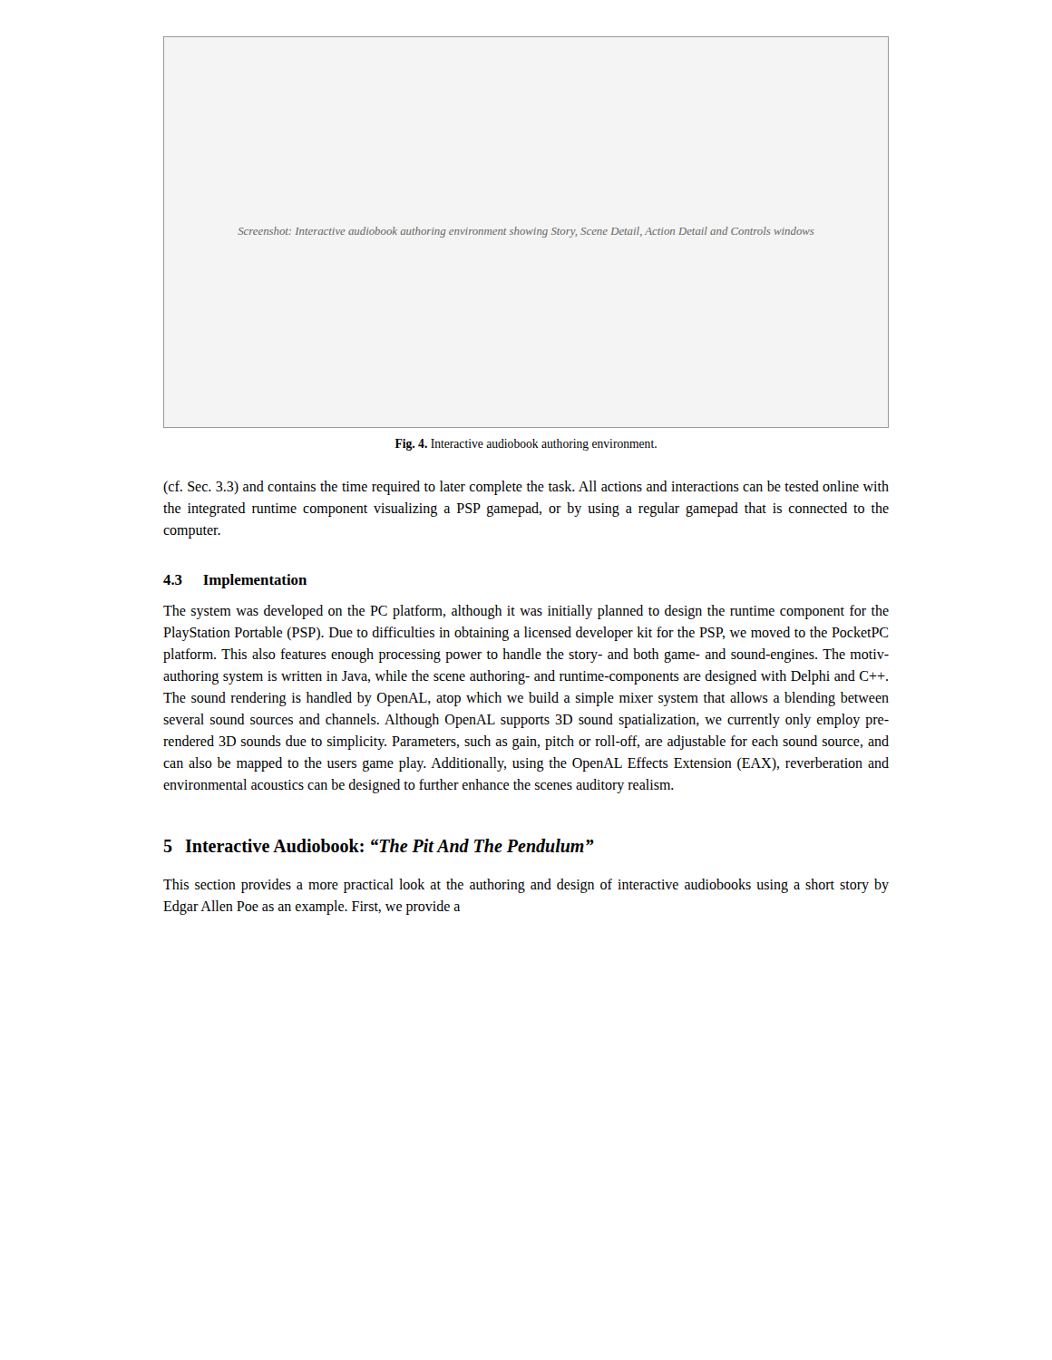Screenshot: Interactive audiobook authoring environment showing Story, Scene Detail, Action Detail and Controls windows
Fig. 4. Interactive audiobook authoring environment.
(cf. Sec. 3.3) and contains the time required to later complete the task. All actions and interactions can be tested online with the integrated runtime component visualizing a PSP gamepad, or by using a regular gamepad that is connected to the computer.
4.3 Implementation
The system was developed on the PC platform, although it was initially planned to design the runtime component for the PlayStation Portable (PSP). Due to difficulties in obtaining a licensed developer kit for the PSP, we moved to the PocketPC platform. This also features enough processing power to handle the story- and both game- and sound-engines. The motiv-authoring system is written in Java, while the scene authoring- and runtime-components are designed with Delphi and C++. The sound rendering is handled by OpenAL, atop which we build a simple mixer system that allows a blending between several sound sources and channels. Although OpenAL supports 3D sound spatialization, we currently only employ pre-rendered 3D sounds due to simplicity. Parameters, such as gain, pitch or roll-off, are adjustable for each sound source, and can also be mapped to the users game play. Additionally, using the OpenAL Effects Extension (EAX), reverberation and environmental acoustics can be designed to further enhance the scenes auditory realism.
5 Interactive Audiobook: “The Pit And The Pendulum”
This section provides a more practical look at the authoring and design of interactive audiobooks using a short story by Edgar Allen Poe as an example. First, we provide a